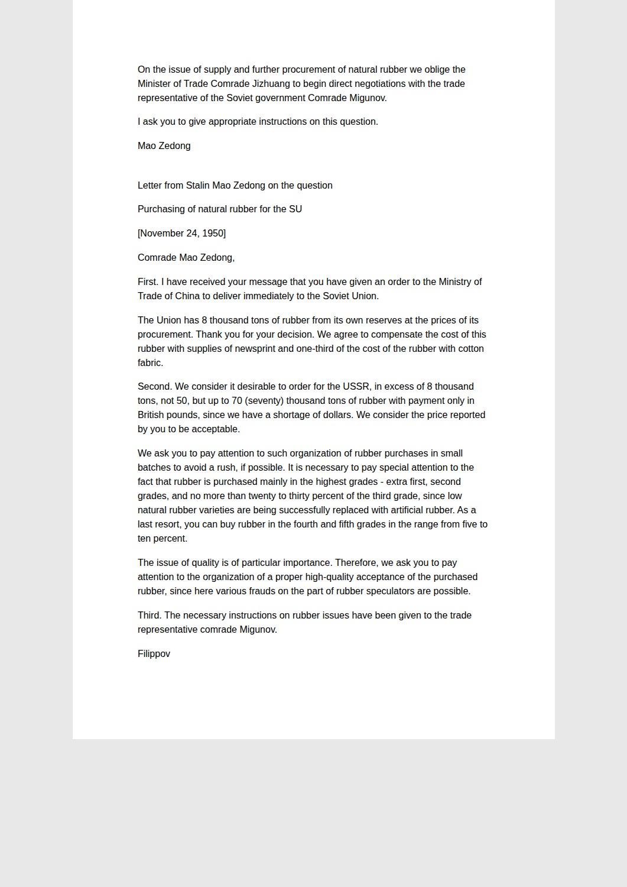On the issue of supply and further procurement of natural rubber we oblige the Minister of Trade Comrade Jizhuang to begin direct negotiations with the trade representative of the Soviet government Comrade Migunov.
I ask you to give appropriate instructions on this question.
Mao Zedong
Letter from Stalin Mao Zedong on the question
Purchasing of natural rubber for the SU
[November 24, 1950]
Comrade Mao Zedong,
First. I have received your message that you have given an order to the Ministry of Trade of China to deliver immediately to the Soviet Union.
The Union has 8 thousand tons of rubber from its own reserves at the prices of its procurement. Thank you for your decision. We agree to compensate the cost of this rubber with supplies of newsprint and one-third of the cost of the rubber with cotton fabric.
Second. We consider it desirable to order for the USSR, in excess of 8 thousand tons, not 50, but up to 70 (seventy) thousand tons of rubber with payment only in British pounds, since we have a shortage of dollars. We consider the price reported by you to be acceptable.
We ask you to pay attention to such organization of rubber purchases in small batches to avoid a rush, if possible. It is necessary to pay special attention to the fact that rubber is purchased mainly in the highest grades - extra first, second grades, and no more than twenty to thirty percent of the third grade, since low natural rubber varieties are being successfully replaced with artificial rubber. As a last resort, you can buy rubber in the fourth and fifth grades in the range from five to ten percent.
The issue of quality is of particular importance. Therefore, we ask you to pay attention to the organization of a proper high-quality acceptance of the purchased rubber, since here various frauds on the part of rubber speculators are possible.
Third. The necessary instructions on rubber issues have been given to the trade representative comrade Migunov.
Filippov